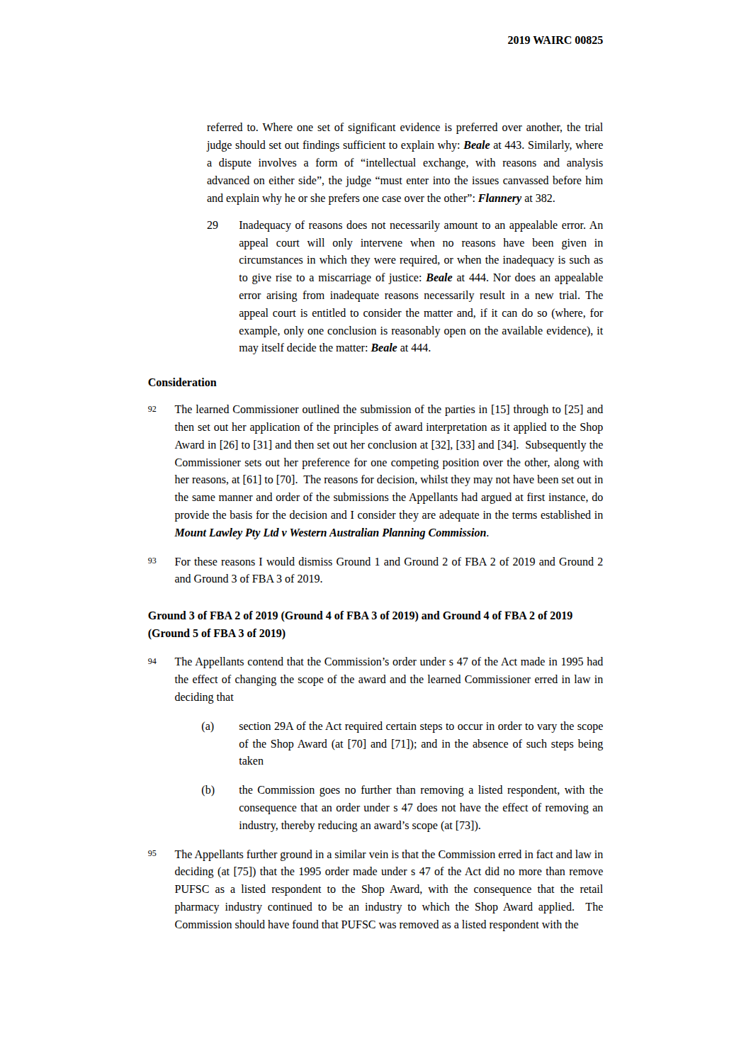2019 WAIRC 00825
referred to. Where one set of significant evidence is preferred over another, the trial judge should set out findings sufficient to explain why: Beale at 443. Similarly, where a dispute involves a form of “intellectual exchange, with reasons and analysis advanced on either side”, the judge “must enter into the issues canvassed before him and explain why he or she prefers one case over the other”: Flannery at 382.
29 Inadequacy of reasons does not necessarily amount to an appealable error. An appeal court will only intervene when no reasons have been given in circumstances in which they were required, or when the inadequacy is such as to give rise to a miscarriage of justice: Beale at 444. Nor does an appealable error arising from inadequate reasons necessarily result in a new trial. The appeal court is entitled to consider the matter and, if it can do so (where, for example, only one conclusion is reasonably open on the available evidence), it may itself decide the matter: Beale at 444.
Consideration
92 The learned Commissioner outlined the submission of the parties in [15] through to [25] and then set out her application of the principles of award interpretation as it applied to the Shop Award in [26] to [31] and then set out her conclusion at [32], [33] and [34]. Subsequently the Commissioner sets out her preference for one competing position over the other, along with her reasons, at [61] to [70]. The reasons for decision, whilst they may not have been set out in the same manner and order of the submissions the Appellants had argued at first instance, do provide the basis for the decision and I consider they are adequate in the terms established in Mount Lawley Pty Ltd v Western Australian Planning Commission.
93 For these reasons I would dismiss Ground 1 and Ground 2 of FBA 2 of 2019 and Ground 2 and Ground 3 of FBA 3 of 2019.
Ground 3 of FBA 2 of 2019 (Ground 4 of FBA 3 of 2019) and Ground 4 of FBA 2 of 2019 (Ground 5 of FBA 3 of 2019)
94 The Appellants contend that the Commission’s order under s 47 of the Act made in 1995 had the effect of changing the scope of the award and the learned Commissioner erred in law in deciding that
(a) section 29A of the Act required certain steps to occur in order to vary the scope of the Shop Award (at [70] and [71]); and in the absence of such steps being taken
(b) the Commission goes no further than removing a listed respondent, with the consequence that an order under s 47 does not have the effect of removing an industry, thereby reducing an award’s scope (at [73]).
95 The Appellants further ground in a similar vein is that the Commission erred in fact and law in deciding (at [75]) that the 1995 order made under s 47 of the Act did no more than remove PUFSC as a listed respondent to the Shop Award, with the consequence that the retail pharmacy industry continued to be an industry to which the Shop Award applied. The Commission should have found that PUFSC was removed as a listed respondent with the